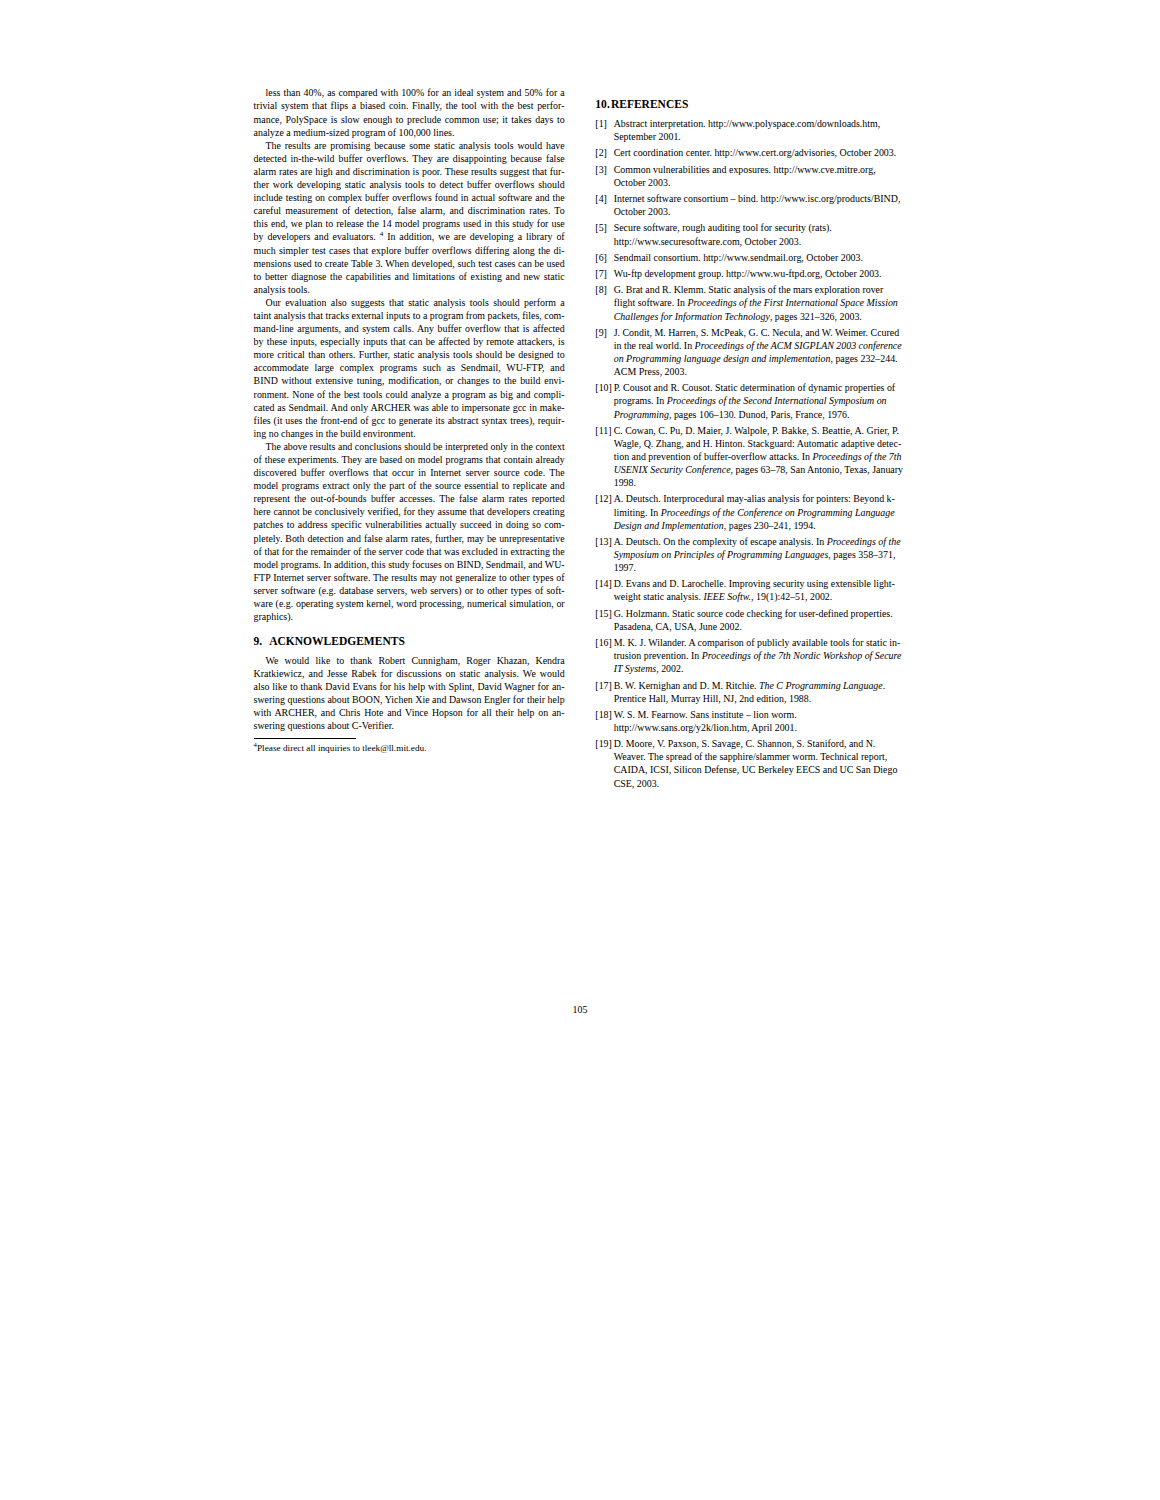less than 40%, as compared with 100% for an ideal system and 50% for a trivial system that flips a biased coin. Finally, the tool with the best performance, PolySpace is slow enough to preclude common use; it takes days to analyze a medium-sized program of 100,000 lines.
The results are promising because some static analysis tools would have detected in-the-wild buffer overflows. They are disappointing because false alarm rates are high and discrimination is poor. These results suggest that further work developing static analysis tools to detect buffer overflows should include testing on complex buffer overflows found in actual software and the careful measurement of detection, false alarm, and discrimination rates. To this end, we plan to release the 14 model programs used in this study for use by developers and evaluators. 4 In addition, we are developing a library of much simpler test cases that explore buffer overflows differing along the dimensions used to create Table 3. When developed, such test cases can be used to better diagnose the capabilities and limitations of existing and new static analysis tools.
Our evaluation also suggests that static analysis tools should perform a taint analysis that tracks external inputs to a program from packets, files, command-line arguments, and system calls. Any buffer overflow that is affected by these inputs, especially inputs that can be affected by remote attackers, is more critical than others. Further, static analysis tools should be designed to accommodate large complex programs such as Sendmail, WU-FTP, and BIND without extensive tuning, modification, or changes to the build environment. None of the best tools could analyze a program as big and complicated as Sendmail. And only ARCHER was able to impersonate gcc in makefiles (it uses the front-end of gcc to generate its abstract syntax trees), requiring no changes in the build environment.
The above results and conclusions should be interpreted only in the context of these experiments. They are based on model programs that contain already discovered buffer overflows that occur in Internet server source code. The model programs extract only the part of the source essential to replicate and represent the out-of-bounds buffer accesses. The false alarm rates reported here cannot be conclusively verified, for they assume that developers creating patches to address specific vulnerabilities actually succeed in doing so completely. Both detection and false alarm rates, further, may be unrepresentative of that for the remainder of the server code that was excluded in extracting the model programs. In addition, this study focuses on BIND, Sendmail, and WU-FTP Internet server software. The results may not generalize to other types of server software (e.g. database servers, web servers) or to other types of software (e.g. operating system kernel, word processing, numerical simulation, or graphics).
9. ACKNOWLEDGEMENTS
We would like to thank Robert Cunnigham, Roger Khazan, Kendra Kratkiewicz, and Jesse Rabek for discussions on static analysis. We would also like to thank David Evans for his help with Splint, David Wagner for answering questions about BOON, Yichen Xie and Dawson Engler for their help with ARCHER, and Chris Hote and Vince Hopson for all their help on answering questions about C-Verifier.
4Please direct all inquiries to tleek@ll.mit.edu.
10. REFERENCES
[1] Abstract interpretation. http://www.polyspace.com/downloads.htm, September 2001.
[2] Cert coordination center. http://www.cert.org/advisories, October 2003.
[3] Common vulnerabilities and exposures. http://www.cve.mitre.org, October 2003.
[4] Internet software consortium – bind. http://www.isc.org/products/BIND, October 2003.
[5] Secure software, rough auditing tool for security (rats). http://www.securesoftware.com, October 2003.
[6] Sendmail consortium. http://www.sendmail.org, October 2003.
[7] Wu-ftp development group. http://www.wu-ftpd.org, October 2003.
[8] G. Brat and R. Klemm. Static analysis of the mars exploration rover flight software. In Proceedings of the First International Space Mission Challenges for Information Technology, pages 321–326, 2003.
[9] J. Condit, M. Harren, S. McPeak, G. C. Necula, and W. Weimer. Ccured in the real world. In Proceedings of the ACM SIGPLAN 2003 conference on Programming language design and implementation, pages 232–244. ACM Press, 2003.
[10] P. Cousot and R. Cousot. Static determination of dynamic properties of programs. In Proceedings of the Second International Symposium on Programming, pages 106–130. Dunod, Paris, France, 1976.
[11] C. Cowan, C. Pu, D. Maier, J. Walpole, P. Bakke, S. Beattie, A. Grier, P. Wagle, Q. Zhang, and H. Hinton. Stackguard: Automatic adaptive detection and prevention of buffer-overflow attacks. In Proceedings of the 7th USENIX Security Conference, pages 63–78, San Antonio, Texas, January 1998.
[12] A. Deutsch. Interprocedural may-alias analysis for pointers: Beyond k-limiting. In Proceedings of the Conference on Programming Language Design and Implementation, pages 230–241, 1994.
[13] A. Deutsch. On the complexity of escape analysis. In Proceedings of the Symposium on Principles of Programming Languages, pages 358–371, 1997.
[14] D. Evans and D. Larochelle. Improving security using extensible lightweight static analysis. IEEE Softw., 19(1):42–51, 2002.
[15] G. Holzmann. Static source code checking for user-defined properties. Pasadena, CA, USA, June 2002.
[16] M. K. J. Wilander. A comparison of publicly available tools for static intrusion prevention. In Proceedings of the 7th Nordic Workshop of Secure IT Systems, 2002.
[17] B. W. Kernighan and D. M. Ritchie. The C Programming Language. Prentice Hall, Murray Hill, NJ, 2nd edition, 1988.
[18] W. S. M. Fearnow. Sans institute – lion worm. http://www.sans.org/y2k/lion.htm, April 2001.
[19] D. Moore, V. Paxson, S. Savage, C. Shannon, S. Staniford, and N. Weaver. The spread of the sapphire/slammer worm. Technical report, CAIDA, ICSI, Silicon Defense, UC Berkeley EECS and UC San Diego CSE, 2003.
105